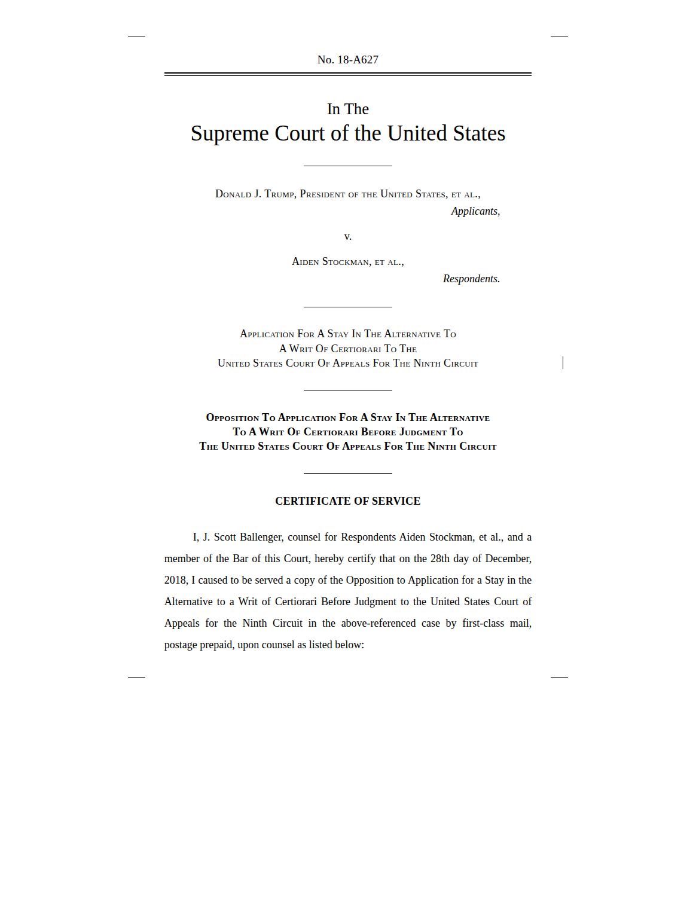No. 18-A627
In The Supreme Court of the United States
Donald J. Trump, President of the United States, et al.,
Applicants,
v.
Aiden Stockman, et al.,
Respondents.
Application For A Stay In The Alternative To
A Writ Of Certiorari To The
United States Court Of Appeals For The Ninth Circuit
Opposition To Application For A Stay In The Alternative
To A Writ Of Certiorari Before Judgment To
The United States Court Of Appeals For The Ninth Circuit
CERTIFICATE OF SERVICE
I, J. Scott Ballenger, counsel for Respondents Aiden Stockman, et al., and a member of the Bar of this Court, hereby certify that on the 28th day of December, 2018, I caused to be served a copy of the Opposition to Application for a Stay in the Alternative to a Writ of Certiorari Before Judgment to the United States Court of Appeals for the Ninth Circuit in the above-referenced case by first-class mail, postage prepaid, upon counsel as listed below: